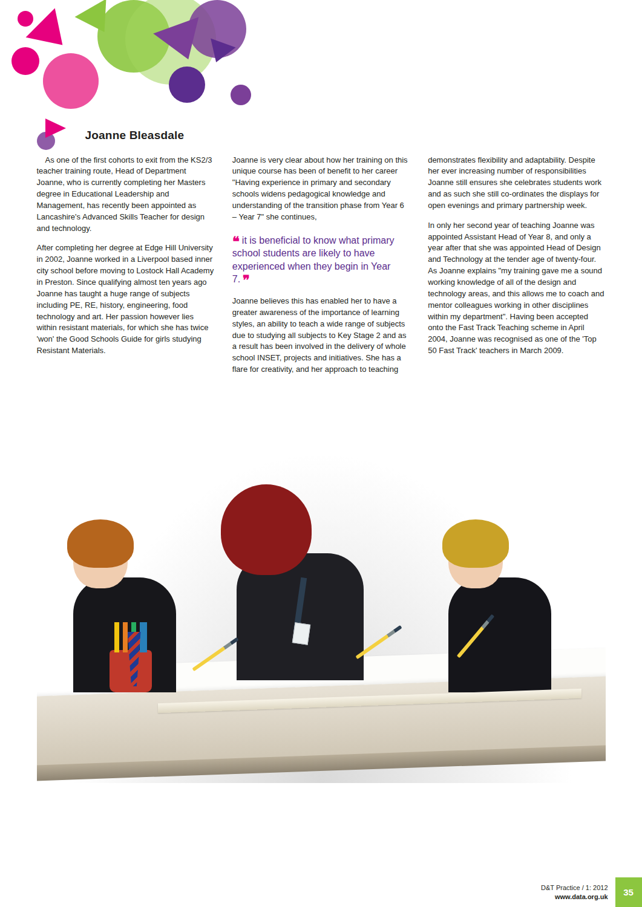Joanne Bleasdale
As one of the first cohorts to exit from the KS2/3 teacher training route, Head of Department Joanne, who is currently completing her Masters degree in Educational Leadership and Management, has recently been appointed as Lancashire's Advanced Skills Teacher for design and technology.
After completing her degree at Edge Hill University in 2002, Joanne worked in a Liverpool based inner city school before moving to Lostock Hall Academy in Preston. Since qualifying almost ten years ago Joanne has taught a huge range of subjects including PE, RE, history, engineering, food technology and art. Her passion however lies within resistant materials, for which she has twice 'won' the Good Schools Guide for girls studying Resistant Materials.
Joanne is very clear about how her training on this unique course has been of benefit to her career "Having experience in primary and secondary schools widens pedagogical knowledge and understanding of the transition phase from Year 6 – Year 7" she continues,
❝it is beneficial to know what primary school students are likely to have experienced when they begin in Year 7.❞
Joanne believes this has enabled her to have a greater awareness of the importance of learning styles, an ability to teach a wide range of subjects due to studying all subjects to Key Stage 2 and as a result has been involved in the delivery of whole school INSET, projects and initiatives. She has a flare for creativity, and her approach to teaching
demonstrates flexibility and adaptability. Despite her ever increasing number of responsibilities Joanne still ensures she celebrates students work and as such she still co-ordinates the displays for open evenings and primary partnership week.
In only her second year of teaching Joanne was appointed Assistant Head of Year 8, and only a year after that she was appointed Head of Design and Technology at the tender age of twenty-four. As Joanne explains "my training gave me a sound working knowledge of all of the design and technology areas, and this allows me to coach and mentor colleagues working in other disciplines within my department". Having been accepted onto the Fast Track Teaching scheme in April 2004, Joanne was recognised as one of the 'Top 50 Fast Track' teachers in March 2009.
D&T Practice / 1: 2012
www.data.org.uk
35